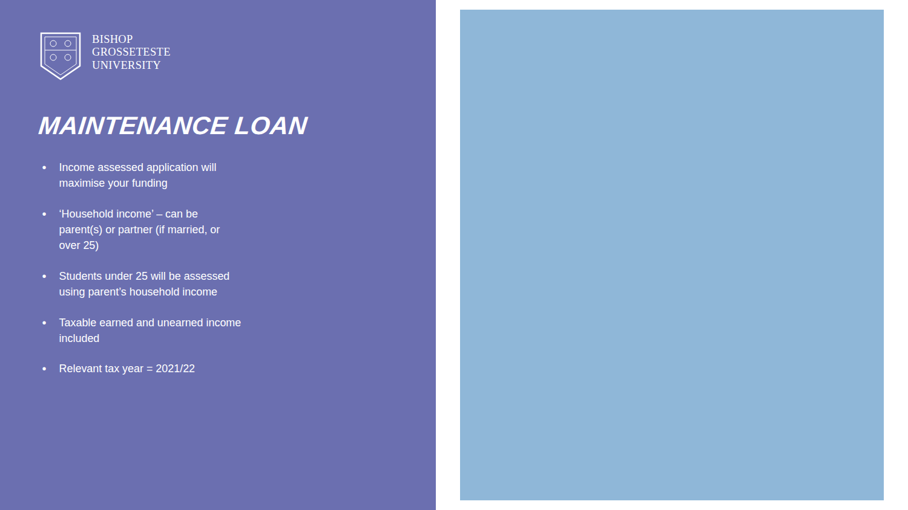Bishop Grosseteste University
Maintenance Loan
Income assessed application will maximise your funding
‘Household income’ – can be parent(s) or partner (if married, or over 25)
Students under 25 will be assessed using parent’s household income
Taxable earned and unearned income included
Relevant tax year = 2021/22